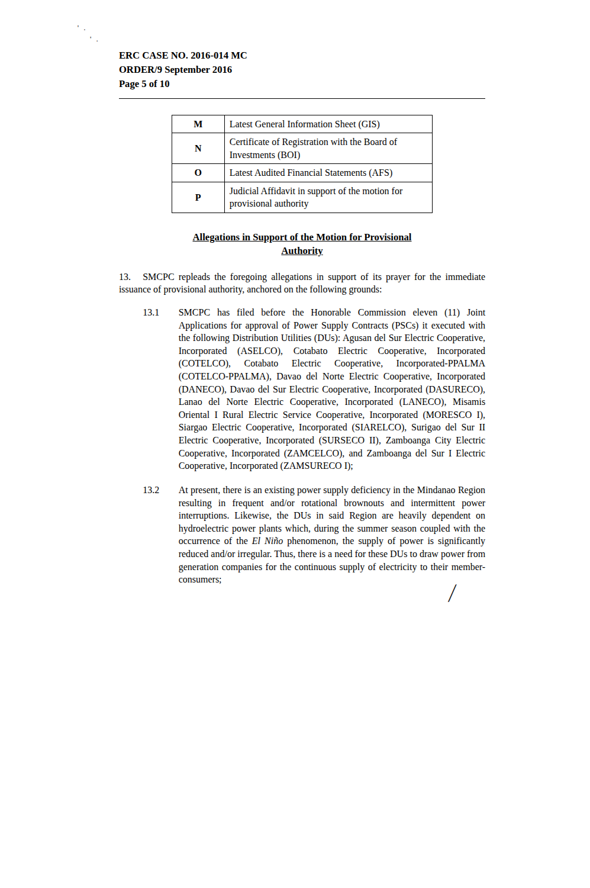' . ' .
ERC CASE NO. 2016-014 MC ORDER/9 September 2016 Page 5 of 10
| M | Latest General Information Sheet (GIS) |
| N | Certificate of Registration with the Board of Investments (BOI) |
| O | Latest Audited Financial Statements (AFS) |
| P | Judicial Affidavit in support of the motion for provisional authority |
Allegations in Support of the Motion for Provisional
Authority
13. SMCPC repleads the foregoing allegations in support of its prayer for the immediate issuance of provisional authority, anchored on the following grounds:
13.1 SMCPC has filed before the Honorable Commission eleven (11) Joint Applications for approval of Power Supply Contracts (PSCs) it executed with the following Distribution Utilities (DUs): Agusan del Sur Electric Cooperative, Incorporated (ASELCO), Cotabato Electric Cooperative, Incorporated (COTELCO), Cotabato Electric Cooperative, Incorporated-PPALMA (COTELCO-PPALMA), Davao del Norte Electric Cooperative, Incorporated (DANECO), Davao del Sur Electric Cooperative, Incorporated (DASURECO), Lanao del Norte Electric Cooperative, Incorporated (LANECO), Misamis Oriental I Rural Electric Service Cooperative, Incorporated (MORESCO I), Siargao Electric Cooperative, Incorporated (SIARELCO), Surigao del Sur II Electric Cooperative, Incorporated (SURSECO II), Zamboanga City Electric Cooperative, Incorporated (ZAMCELCO), and Zamboanga del Sur I Electric Cooperative, Incorporated (ZAMSURECO I);
13.2 At present, there is an existing power supply deficiency in the Mindanao Region resulting in frequent and/or rotational brownouts and intermittent power interruptions. Likewise, the DUs in said Region are heavily dependent on hydroelectric power plants which, during the summer season coupled with the occurrence of the El Niño phenomenon, the supply of power is significantly reduced and/or irregular. Thus, there is a need for these DUs to draw power from generation companies for the continuous supply of electricity to their member-consumers;